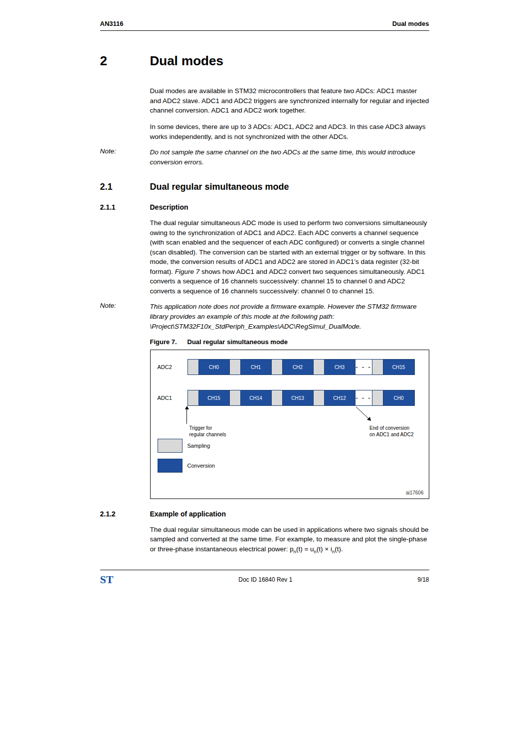AN3116 Dual modes
2 Dual modes
Dual modes are available in STM32 microcontrollers that feature two ADCs: ADC1 master and ADC2 slave. ADC1 and ADC2 triggers are synchronized internally for regular and injected channel conversion. ADC1 and ADC2 work together.
In some devices, there are up to 3 ADCs: ADC1, ADC2 and ADC3. In this case ADC3 always works independently, and is not synchronized with the other ADCs.
Note:
Do not sample the same channel on the two ADCs at the same time, this would introduce conversion errors.
2.1 Dual regular simultaneous mode
2.1.1 Description
The dual regular simultaneous ADC mode is used to perform two conversions simultaneously owing to the synchronization of ADC1 and ADC2. Each ADC converts a channel sequence (with scan enabled and the sequencer of each ADC configured) or converts a single channel (scan disabled). The conversion can be started with an external trigger or by software. In this mode, the conversion results of ADC1 and ADC2 are stored in ADC1’s data register (32-bit format). Figure 7 shows how ADC1 and ADC2 convert two sequences simultaneously. ADC1 converts a sequence of 16 channels successively: channel 15 to channel 0 and ADC2 converts a sequence of 16 channels successively: channel 0 to channel 15.
Note:
This application note does not provide a firmware example. However the STM32 firmware library provides an example of this mode at the following path:
\Project\STM32F10x_StdPeriph_Examples\ADC\RegSimul_DualMode.
Figure 7. Dual regular simultaneous mode
ADC2
CH0
CH1
CH2
CH3
- - -
CH15
ADC1
CH15
CH14
CH13
CH12
- - -
CH0
Trigger for
regular channels
End of conversion
on ADC1 and ADC2
Sampling
Conversion
ai17606
2.1.2 Example of application
The dual regular simultaneous mode can be used in applications where two signals should be sampled and converted at the same time. For example, to measure and plot the single-phase or three-phase instantaneous electrical power: pn(t) = un(t) × in(t).
ST
Doc ID 16840 Rev 1
9/18